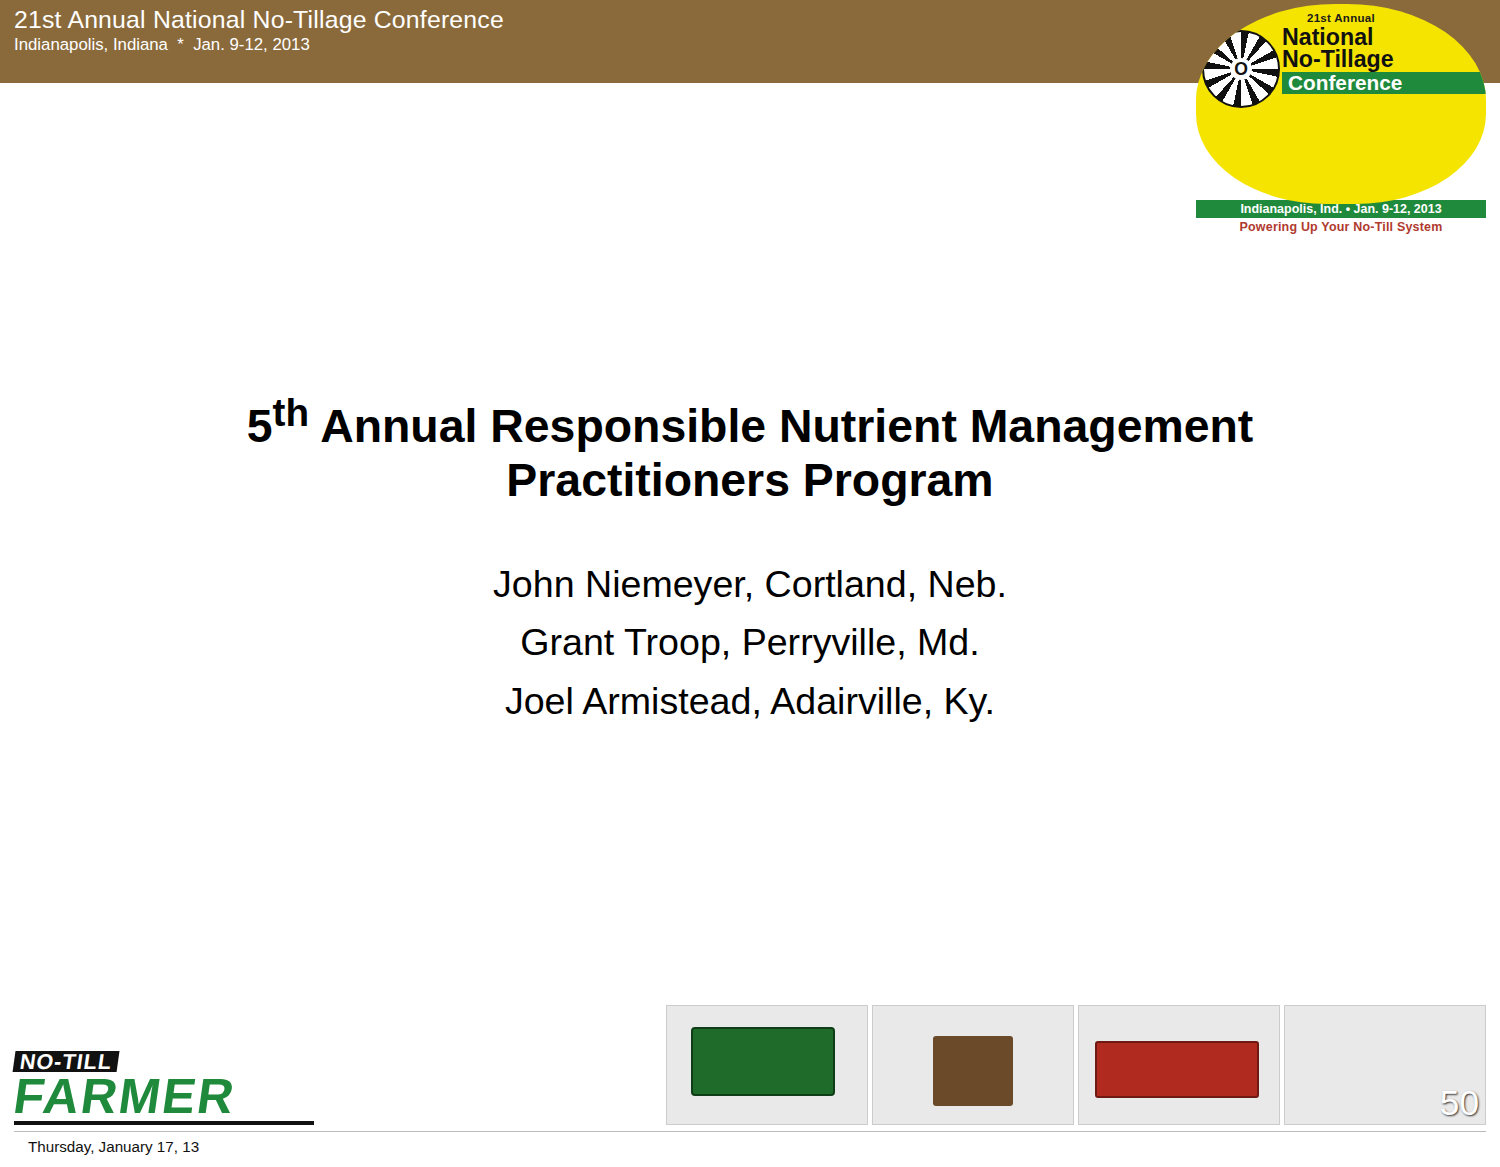21st Annual National No-Tillage Conference
Indianapolis, Indiana * Jan. 9-12, 2013
21st Annual
National No-Tillage Conference
Indianapolis, Ind. • Jan. 9-12, 2013
Powering Up Your No-Till System
5th Annual Responsible Nutrient Management Practitioners Program
John Niemeyer, Cortland, Neb.
Grant Troop, Perryville, Md.
Joel Armistead, Adairville, Ky.
NO-TILL FARMER
Thursday, January 17, 13